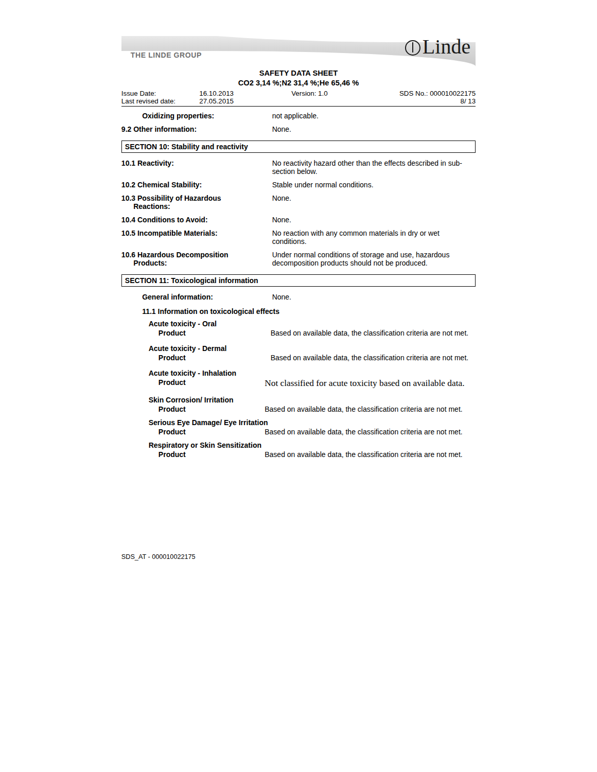THE LINDE GROUP
Linde
SAFETY DATA SHEET
CO2 3,14 %;N2 31,4 %;He 65,46 %
| Issue Date: | 16.10.2013 | Version: 1.0 | SDS No.: 000010022175 |
| Last revised date: | 27.05.2015 | | 8/ 13 |
Oxidizing properties:
not applicable.
9.2 Other information:
None.
SECTION 10: Stability and reactivity
10.1 Reactivity:
No reactivity hazard other than the effects described in sub-section below.
10.2 Chemical Stability:
Stable under normal conditions.
10.3 Possibility of Hazardous
Reactions:
None.
10.4 Conditions to Avoid:
None.
10.5 Incompatible Materials:
No reaction with any common materials in dry or wet conditions.
10.6 Hazardous Decomposition
Products:
Under normal conditions of storage and use, hazardous decomposition products should not be produced.
SECTION 11: Toxicological information
General information:
None.
11.1 Information on toxicological effects
Acute toxicity - Oral
Product
Based on available data, the classification criteria are not met.
Acute toxicity - Dermal
Product
Based on available data, the classification criteria are not met.
Acute toxicity - Inhalation
Product
Not classified for acute toxicity based on available data.
Skin Corrosion/ Irritation
Product
Based on available data, the classification criteria are not met.
Serious Eye Damage/ Eye Irritation
Product
Based on available data, the classification criteria are not met.
Respiratory or Skin Sensitization
Product
Based on available data, the classification criteria are not met.
SDS_AT - 000010022175